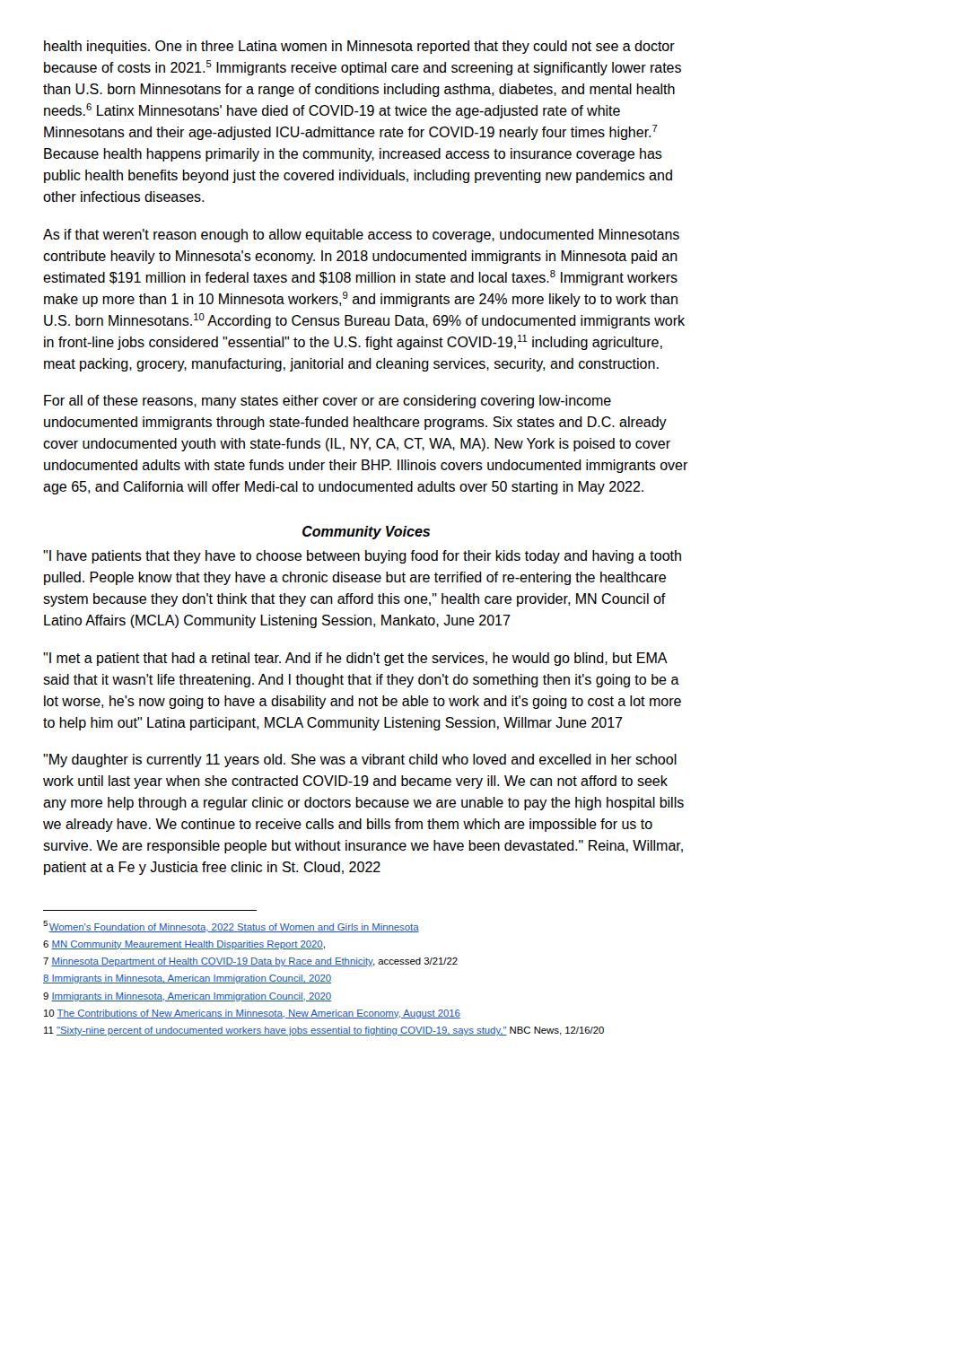health inequities. One in three Latina women in Minnesota reported that they could not see a doctor because of costs in 2021.5 Immigrants receive optimal care and screening at significantly lower rates than U.S. born Minnesotans for a range of conditions including asthma, diabetes, and mental health needs.6 Latinx Minnesotans' have died of COVID-19 at twice the age-adjusted rate of white Minnesotans and their age-adjusted ICU-admittance rate for COVID-19 nearly four times higher.7 Because health happens primarily in the community, increased access to insurance coverage has public health benefits beyond just the covered individuals, including preventing new pandemics and other infectious diseases.
As if that weren't reason enough to allow equitable access to coverage, undocumented Minnesotans contribute heavily to Minnesota's economy. In 2018 undocumented immigrants in Minnesota paid an estimated $191 million in federal taxes and $108 million in state and local taxes.8 Immigrant workers make up more than 1 in 10 Minnesota workers,9 and immigrants are 24% more likely to to work than U.S. born Minnesotans.10 According to Census Bureau Data, 69% of undocumented immigrants work in front-line jobs considered "essential" to the U.S. fight against COVID-19,11 including agriculture, meat packing, grocery, manufacturing, janitorial and cleaning services, security, and construction.
For all of these reasons, many states either cover or are considering covering low-income undocumented immigrants through state-funded healthcare programs. Six states and D.C. already cover undocumented youth with state-funds (IL, NY, CA, CT, WA, MA). New York is poised to cover undocumented adults with state funds under their BHP. Illinois covers undocumented immigrants over age 65, and California will offer Medi-cal to undocumented adults over 50 starting in May 2022.
Community Voices
"I have patients that they have to choose between buying food for their kids today and having a tooth pulled. People know that they have a chronic disease but are terrified of re-entering the healthcare system because they don't think that they can afford this one," health care provider, MN Council of Latino Affairs (MCLA) Community Listening Session, Mankato, June 2017
"I met a patient that had a retinal tear. And if he didn't get the services, he would go blind, but EMA said that it wasn't life threatening. And I thought that if they don't do something then it's going to be a lot worse, he's now going to have a disability and not be able to work and it's going to cost a lot more to help him out" Latina participant, MCLA Community Listening Session, Willmar June 2017
"My daughter is currently 11 years old. She was a vibrant child who loved and excelled in her school work until last year when she contracted COVID-19 and became very ill. We can not afford to seek any more help through a regular clinic or doctors because we are unable to pay the high hospital bills we already have. We continue to receive calls and bills from them which are impossible for us to survive. We are responsible people but without insurance we have been devastated." Reina, Willmar, patient at a Fe y Justicia free clinic in St. Cloud, 2022
5 Women's Foundation of Minnesota, 2022 Status of Women and Girls in Minnesota
6 MN Community Meaurement Health Disparities Report 2020,
7 Minnesota Department of Health COVID-19 Data by Race and Ethnicity, accessed 3/21/22
8 Immigrants in Minnesota, American Immigration Council, 2020
9 Immigrants in Minnesota, American Immigration Council, 2020
10 The Contributions of New Americans in Minnesota, New American Economy, August 2016
11 "Sixty-nine percent of undocumented workers have jobs essential to fighting COVID-19, says study," NBC News, 12/16/20